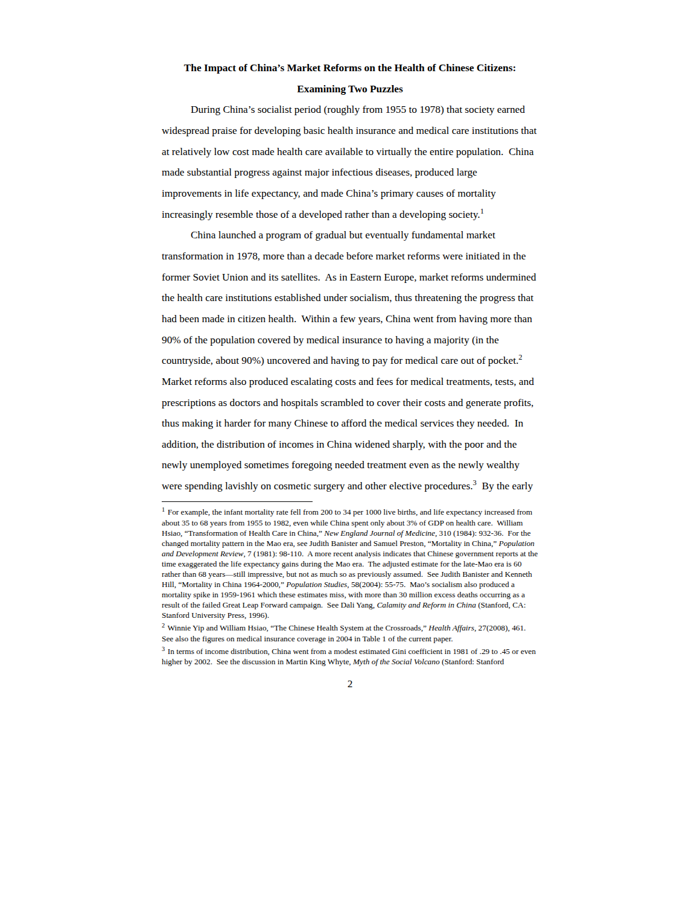The Impact of China’s Market Reforms on the Health of Chinese Citizens:
Examining Two Puzzles
During China’s socialist period (roughly from 1955 to 1978) that society earned widespread praise for developing basic health insurance and medical care institutions that at relatively low cost made health care available to virtually the entire population. China made substantial progress against major infectious diseases, produced large improvements in life expectancy, and made China’s primary causes of mortality increasingly resemble those of a developed rather than a developing society.1
China launched a program of gradual but eventually fundamental market transformation in 1978, more than a decade before market reforms were initiated in the former Soviet Union and its satellites. As in Eastern Europe, market reforms undermined the health care institutions established under socialism, thus threatening the progress that had been made in citizen health. Within a few years, China went from having more than 90% of the population covered by medical insurance to having a majority (in the countryside, about 90%) uncovered and having to pay for medical care out of pocket.2 Market reforms also produced escalating costs and fees for medical treatments, tests, and prescriptions as doctors and hospitals scrambled to cover their costs and generate profits, thus making it harder for many Chinese to afford the medical services they needed. In addition, the distribution of incomes in China widened sharply, with the poor and the newly unemployed sometimes foregoing needed treatment even as the newly wealthy were spending lavishly on cosmetic surgery and other elective procedures.3 By the early
1 For example, the infant mortality rate fell from 200 to 34 per 1000 live births, and life expectancy increased from about 35 to 68 years from 1955 to 1982, even while China spent only about 3% of GDP on health care. William Hsiao, “Transformation of Health Care in China,” New England Journal of Medicine, 310 (1984): 932-36. For the changed mortality pattern in the Mao era, see Judith Banister and Samuel Preston, “Mortality in China,” Population and Development Review, 7 (1981): 98-110. A more recent analysis indicates that Chinese government reports at the time exaggerated the life expectancy gains during the Mao era. The adjusted estimate for the late-Mao era is 60 rather than 68 years—still impressive, but not as much so as previously assumed. See Judith Banister and Kenneth Hill, “Mortality in China 1964-2000,” Population Studies, 58(2004): 55-75. Mao’s socialism also produced a mortality spike in 1959-1961 which these estimates miss, with more than 30 million excess deaths occurring as a result of the failed Great Leap Forward campaign. See Dali Yang, Calamity and Reform in China (Stanford, CA: Stanford University Press, 1996).
2 Winnie Yip and William Hsiao, “The Chinese Health System at the Crossroads,” Health Affairs, 27(2008), 461. See also the figures on medical insurance coverage in 2004 in Table 1 of the current paper.
3 In terms of income distribution, China went from a modest estimated Gini coefficient in 1981 of .29 to .45 or even higher by 2002. See the discussion in Martin King Whyte, Myth of the Social Volcano (Stanford: Stanford
2